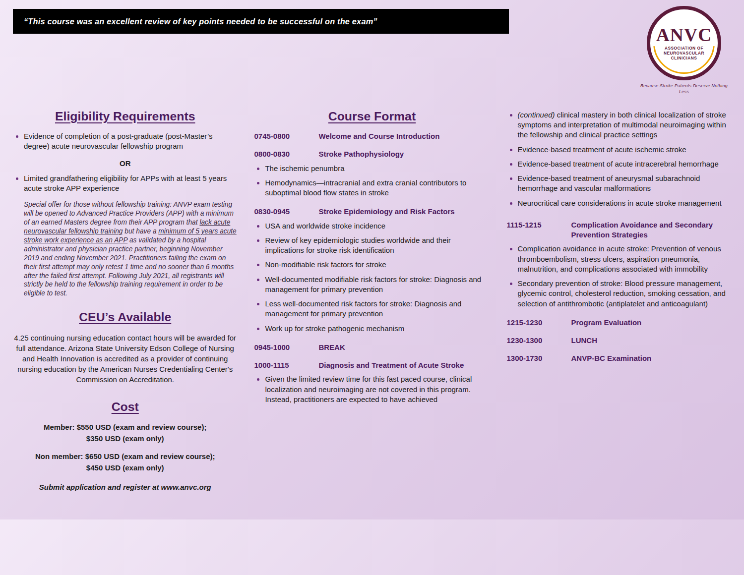“This course was an excellent review of key points needed to be successful on the exam”
ANVC
Association of
Neurovascular Clinicians
Because Stroke Patients Deserve Nothing Less
Eligibility Requirements
Evidence of completion of a post-graduate (post-Master’s degree) acute neurovascular fellowship program
OR
Limited grandfathering eligibility for APPs with at least 5 years acute stroke APP experience
Special offer for those without fellowship training: ANVP exam testing will be opened to Advanced Practice Providers (APP) with a minimum of an earned Masters degree from their APP program that lack acute neurovascular fellowship training but have a minimum of 5 years acute stroke work experience as an APP as validated by a hospital administrator and physician practice partner, beginning November 2019 and ending November 2021. Practitioners failing the exam on their first attempt may only retest 1 time and no sooner than 6 months after the failed first attempt. Following July 2021, all registrants will strictly be held to the fellowship training requirement in order to be eligible to test.
CEU’s Available
4.25 continuing nursing education contact hours will be awarded for full attendance. Arizona State University Edson College of Nursing and Health Innovation is accredited as a provider of continuing nursing education by the American Nurses Credentialing Center's Commission on Accreditation.
Cost
Member: $550 USD (exam and review course);
$350 USD (exam only)
Non member: $650 USD (exam and review course);
$450 USD (exam only)
Submit application and register at www.anvc.org
Course Format
0745-0800
Welcome and Course Introduction
0800-0830
Stroke Pathophysiology
The ischemic penumbra
Hemodynamics—intracranial and extra cranial contributors to suboptimal blood flow states in stroke
0830-0945
Stroke Epidemiology and Risk Factors
USA and worldwide stroke incidence
Review of key epidemiologic studies worldwide and their implications for stroke risk identification
Non-modifiable risk factors for stroke
Well-documented modifiable risk factors for stroke: Diagnosis and management for primary prevention
Less well-documented risk factors for stroke: Diagnosis and management for primary prevention
Work up for stroke pathogenic mechanism
0945-1000
BREAK
1000-1115
Diagnosis and Treatment of Acute Stroke
Given the limited review time for this fast paced course, clinical localization and neuroimaging are not covered in this program. Instead, practitioners are expected to have achieved
(continued) clinical mastery in both clinical localization of stroke symptoms and interpretation of multimodal neuroimaging within the fellowship and clinical practice settings
Evidence-based treatment of acute ischemic stroke
Evidence-based treatment of acute intracerebral hemorrhage
Evidence-based treatment of aneurysmal subarachnoid hemorrhage and vascular malformations
Neurocritical care considerations in acute stroke management
1115-1215
Complication Avoidance and Secondary Prevention Strategies
Complication avoidance in acute stroke: Prevention of venous thromboembolism, stress ulcers, aspiration pneumonia, malnutrition, and complications associated with immobility
Secondary prevention of stroke: Blood pressure management, glycemic control, cholesterol reduction, smoking cessation, and selection of antithrombotic (antiplatelet and anticoagulant)
1215-1230
Program Evaluation
1230-1300
LUNCH
1300-1730
ANVP-BC Examination